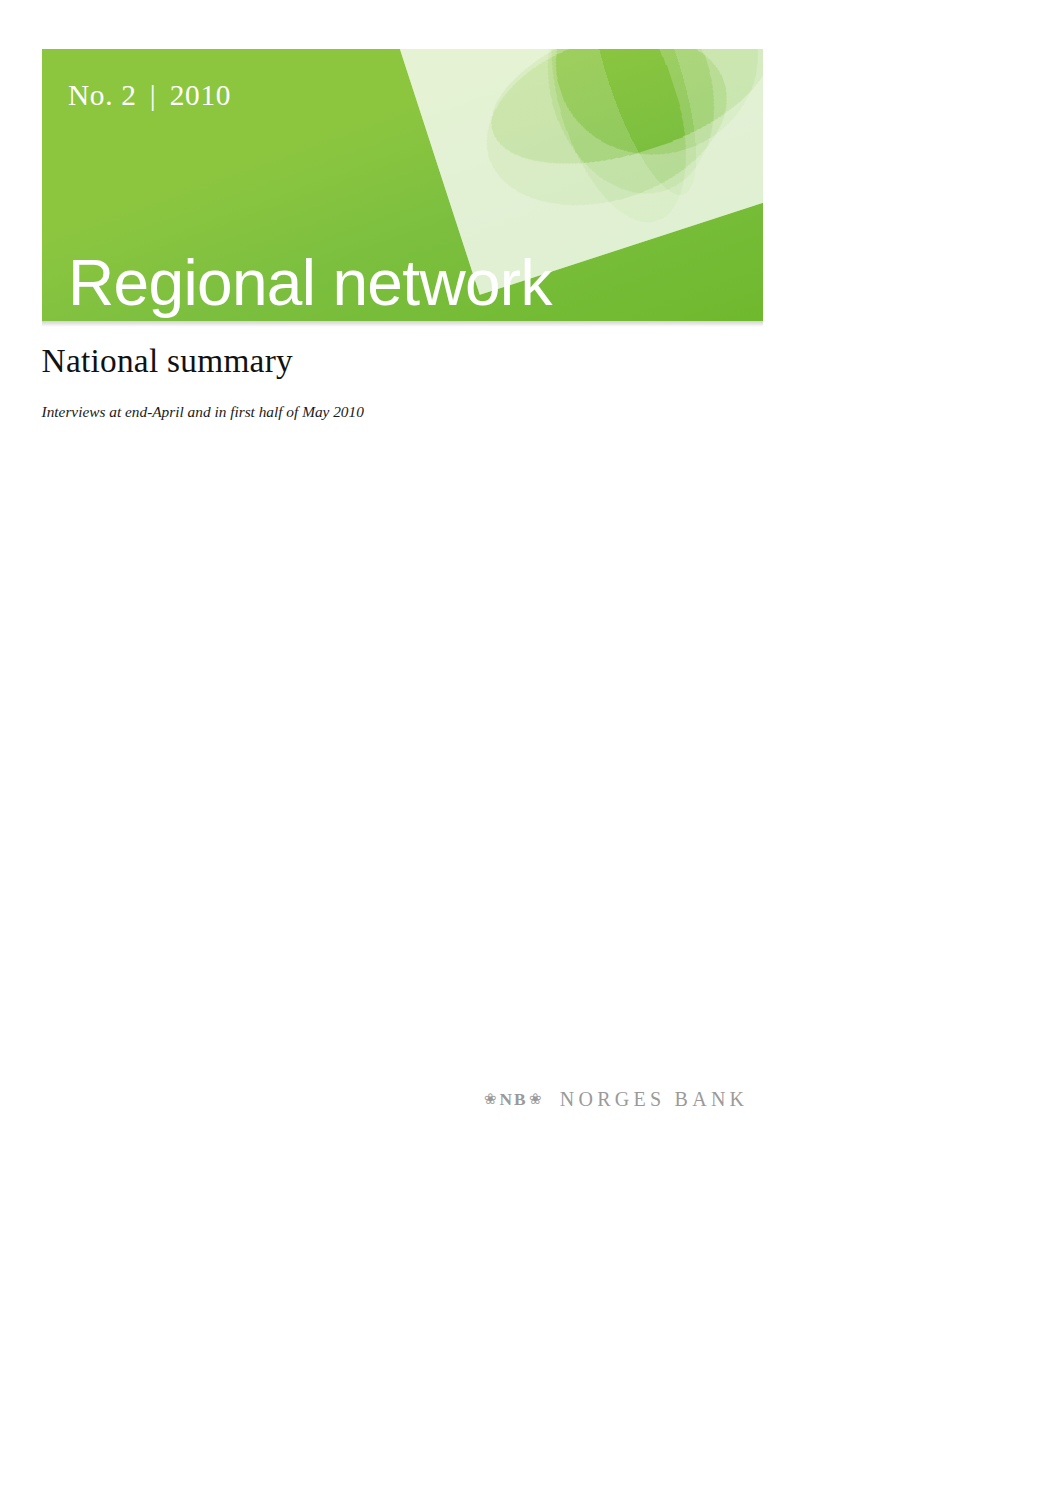No. 2 | 2010
Regional network
National summary
Interviews at end-April and in first half of May 2010
❀NB❀ NORGES BANK